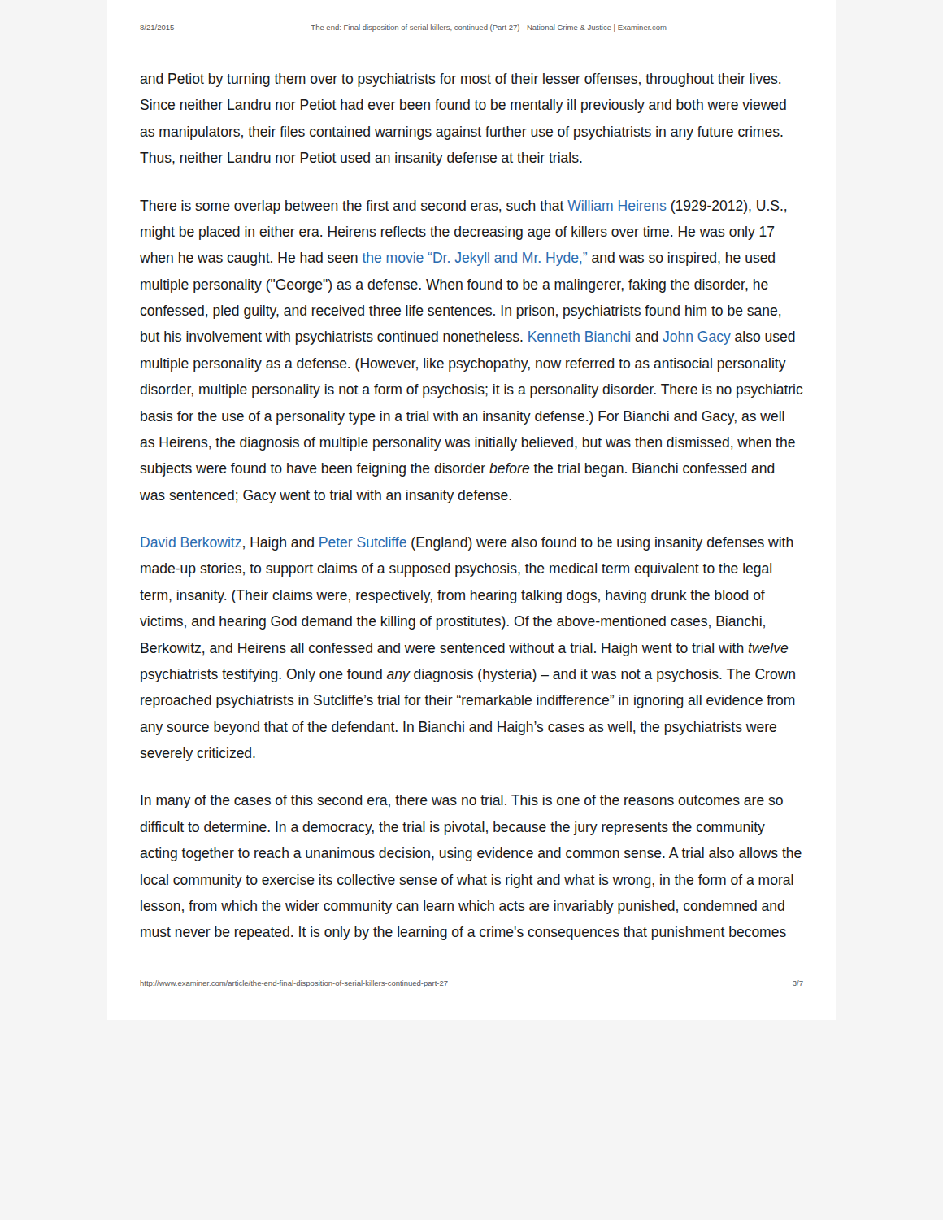8/21/2015 The end: Final disposition of serial killers, continued (Part 27) - National Crime & Justice | Examiner.com
and Petiot by turning them over to psychiatrists for most of their lesser offenses, throughout their lives. Since neither Landru nor Petiot had ever been found to be mentally ill previously and both were viewed as manipulators, their files contained warnings against further use of psychiatrists in any future crimes. Thus, neither Landru nor Petiot used an insanity defense at their trials.
There is some overlap between the first and second eras, such that William Heirens (1929-2012), U.S., might be placed in either era. Heirens reflects the decreasing age of killers over time. He was only 17 when he was caught. He had seen the movie “Dr. Jekyll and Mr. Hyde,” and was so inspired, he used multiple personality ("George") as a defense. When found to be a malingerer, faking the disorder, he confessed, pled guilty, and received three life sentences. In prison, psychiatrists found him to be sane, but his involvement with psychiatrists continued nonetheless. Kenneth Bianchi and John Gacy also used multiple personality as a defense. (However, like psychopathy, now referred to as antisocial personality disorder, multiple personality is not a form of psychosis; it is a personality disorder. There is no psychiatric basis for the use of a personality type in a trial with an insanity defense.) For Bianchi and Gacy, as well as Heirens, the diagnosis of multiple personality was initially believed, but was then dismissed, when the subjects were found to have been feigning the disorder before the trial began. Bianchi confessed and was sentenced; Gacy went to trial with an insanity defense.
David Berkowitz, Haigh and Peter Sutcliffe (England) were also found to be using insanity defenses with made-up stories, to support claims of a supposed psychosis, the medical term equivalent to the legal term, insanity. (Their claims were, respectively, from hearing talking dogs, having drunk the blood of victims, and hearing God demand the killing of prostitutes). Of the above-mentioned cases, Bianchi, Berkowitz, and Heirens all confessed and were sentenced without a trial. Haigh went to trial with twelve psychiatrists testifying. Only one found any diagnosis (hysteria) – and it was not a psychosis. The Crown reproached psychiatrists in Sutcliffe’s trial for their “remarkable indifference” in ignoring all evidence from any source beyond that of the defendant. In Bianchi and Haigh’s cases as well, the psychiatrists were severely criticized.
In many of the cases of this second era, there was no trial. This is one of the reasons outcomes are so difficult to determine. In a democracy, the trial is pivotal, because the jury represents the community acting together to reach a unanimous decision, using evidence and common sense. A trial also allows the local community to exercise its collective sense of what is right and what is wrong, in the form of a moral lesson, from which the wider community can learn which acts are invariably punished, condemned and must never be repeated. It is only by the learning of a crime's consequences that punishment becomes
http://www.examiner.com/article/the-end-final-disposition-of-serial-killers-continued-part-27 3/7